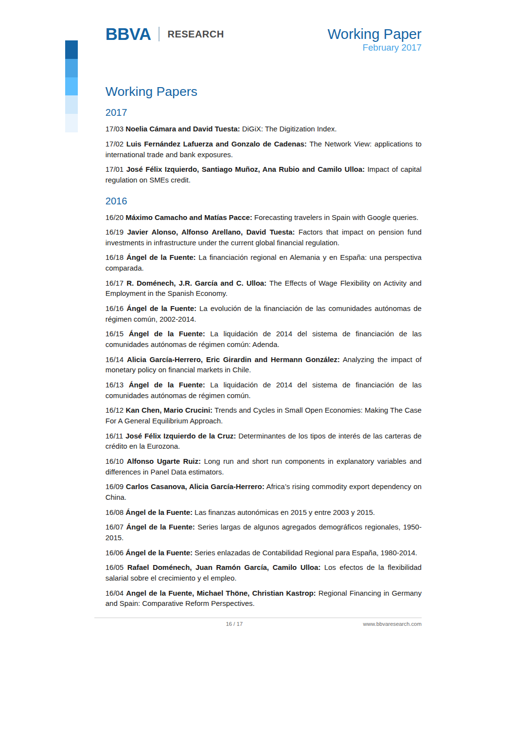BBVA
RESEARCH
Working Paper
February 2017
Working Papers
2017
17/03 Noelia Cámara and David Tuesta: DiGiX: The Digitization Index.
17/02 Luis Fernández Lafuerza and Gonzalo de Cadenas: The Network View: applications to international trade and bank exposures.
17/01 José Félix Izquierdo, Santiago Muñoz, Ana Rubio and Camilo Ulloa: Impact of capital regulation on SMEs credit.
2016
16/20 Máximo Camacho and Matías Pacce: Forecasting travelers in Spain with Google queries.
16/19 Javier Alonso, Alfonso Arellano, David Tuesta: Factors that impact on pension fund investments in infrastructure under the current global financial regulation.
16/18 Ángel de la Fuente: La financiación regional en Alemania y en España: una perspectiva comparada.
16/17 R. Doménech, J.R. García and C. Ulloa: The Effects of Wage Flexibility on Activity and Employment in the Spanish Economy.
16/16 Ángel de la Fuente: La evolución de la financiación de las comunidades autónomas de régimen común, 2002-2014.
16/15 Ángel de la Fuente: La liquidación de 2014 del sistema de financiación de las comunidades autónomas de régimen común: Adenda.
16/14 Alicia García-Herrero, Eric Girardin and Hermann González: Analyzing the impact of monetary policy on financial markets in Chile.
16/13 Ángel de la Fuente: La liquidación de 2014 del sistema de financiación de las comunidades autónomas de régimen común.
16/12 Kan Chen, Mario Crucini: Trends and Cycles in Small Open Economies: Making The Case For A General Equilibrium Approach.
16/11 José Félix Izquierdo de la Cruz: Determinantes de los tipos de interés de las carteras de crédito en la Eurozona.
16/10 Alfonso Ugarte Ruiz: Long run and short run components in explanatory variables and differences in Panel Data estimators.
16/09 Carlos Casanova, Alicia García-Herrero: Africa’s rising commodity export dependency on China.
16/08 Ángel de la Fuente: Las finanzas autonómicas en 2015 y entre 2003 y 2015.
16/07 Ángel de la Fuente: Series largas de algunos agregados demográficos regionales, 1950-2015.
16/06 Ángel de la Fuente: Series enlazadas de Contabilidad Regional para España, 1980-2014.
16/05 Rafael Doménech, Juan Ramón García, Camilo Ulloa: Los efectos de la flexibilidad salarial sobre el crecimiento y el empleo.
16/04 Angel de la Fuente, Michael Thöne, Christian Kastrop: Regional Financing in Germany and Spain: Comparative Reform Perspectives.
16 / 17 www.bbvaresearch.com